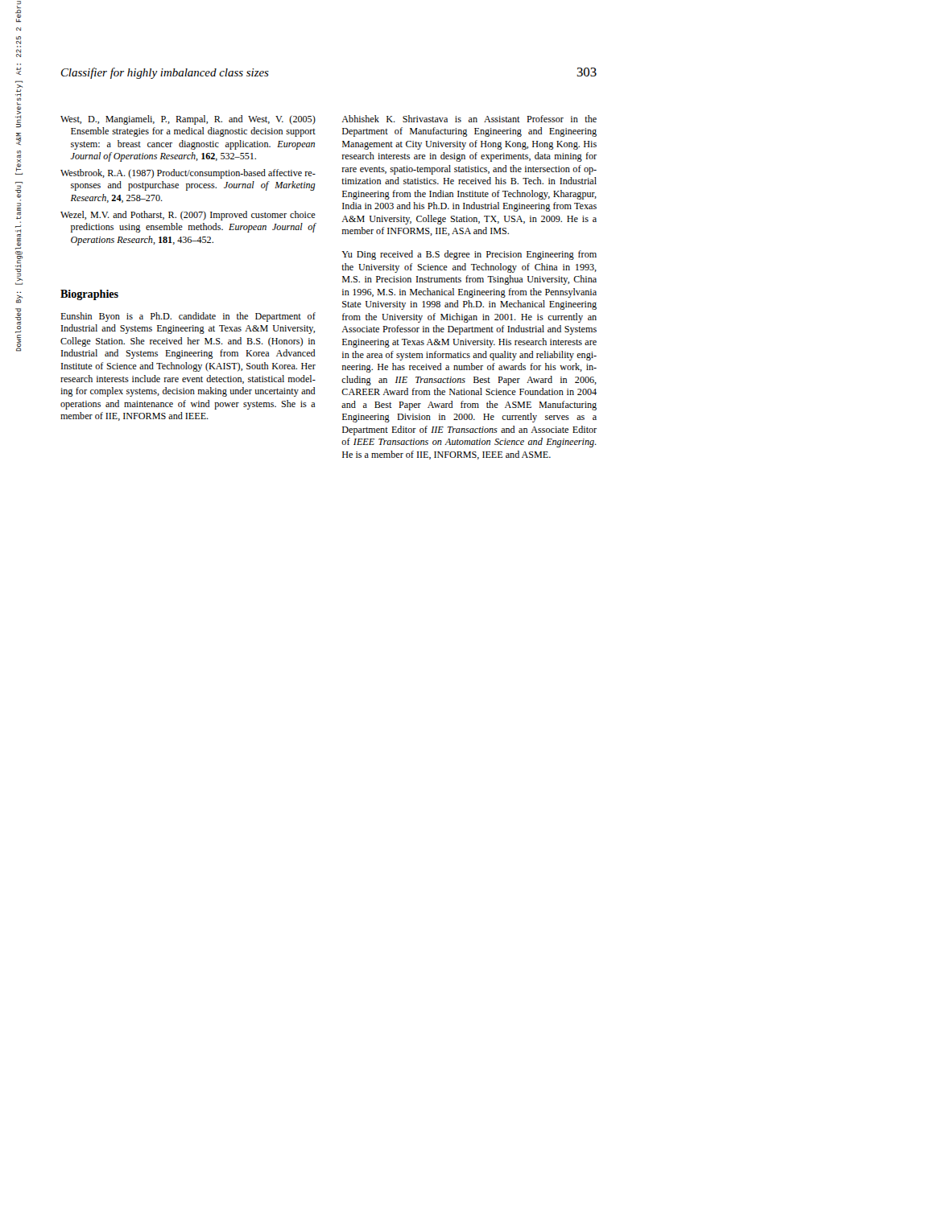Downloaded By: [yuding@lemail.tamu.edu] [Texas A&M University] At: 22:25 2 February 2010
Classifier for highly imbalanced class sizes
303
West, D., Mangiameli, P., Rampal, R. and West, V. (2005) Ensemble strategies for a medical diagnostic decision support system: a breast cancer diagnostic application. European Journal of Operations Research, 162, 532–551.
Westbrook, R.A. (1987) Product/consumption-based affective responses and postpurchase process. Journal of Marketing Research, 24, 258–270.
Wezel, M.V. and Potharst, R. (2007) Improved customer choice predictions using ensemble methods. European Journal of Operations Research, 181, 436–452.
Biographies
Eunshin Byon is a Ph.D. candidate in the Department of Industrial and Systems Engineering at Texas A&M University, College Station. She received her M.S. and B.S. (Honors) in Industrial and Systems Engineering from Korea Advanced Institute of Science and Technology (KAIST), South Korea. Her research interests include rare event detection, statistical modeling for complex systems, decision making under uncertainty and operations and maintenance of wind power systems. She is a member of IIE, INFORMS and IEEE.
Abhishek K. Shrivastava is an Assistant Professor in the Department of Manufacturing Engineering and Engineering Management at City University of Hong Kong, Hong Kong. His research interests are in design of experiments, data mining for rare events, spatio-temporal statistics, and the intersection of optimization and statistics. He received his B. Tech. in Industrial Engineering from the Indian Institute of Technology, Kharagpur, India in 2003 and his Ph.D. in Industrial Engineering from Texas A&M University, College Station, TX, USA, in 2009. He is a member of INFORMS, IIE, ASA and IMS.
Yu Ding received a B.S degree in Precision Engineering from the University of Science and Technology of China in 1993, M.S. in Precision Instruments from Tsinghua University, China in 1996, M.S. in Mechanical Engineering from the Pennsylvania State University in 1998 and Ph.D. in Mechanical Engineering from the University of Michigan in 2001. He is currently an Associate Professor in the Department of Industrial and Systems Engineering at Texas A&M University. His research interests are in the area of system informatics and quality and reliability engineering. He has received a number of awards for his work, including an IIE Transactions Best Paper Award in 2006, CAREER Award from the National Science Foundation in 2004 and a Best Paper Award from the ASME Manufacturing Engineering Division in 2000. He currently serves as a Department Editor of IIE Transactions and an Associate Editor of IEEE Transactions on Automation Science and Engineering. He is a member of IIE, INFORMS, IEEE and ASME.